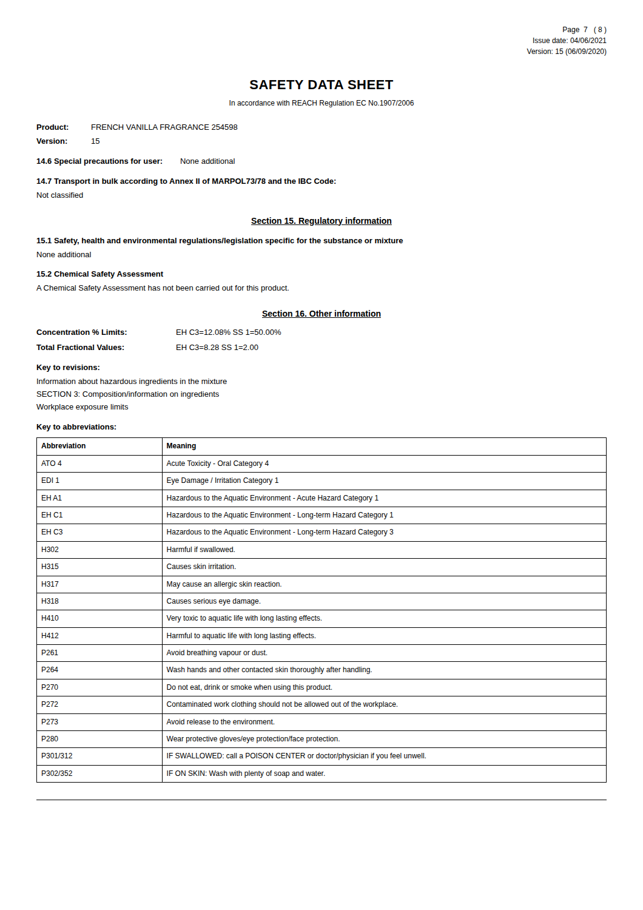Page 7 ( 8 )
Issue date: 04/06/2021
Version: 15 (06/09/2020)
SAFETY DATA SHEET
In accordance with REACH Regulation EC No.1907/2006
Product: FRENCH VANILLA FRAGRANCE 254598
Version: 15
14.6 Special precautions for user: None additional
14.7 Transport in bulk according to Annex II of MARPOL73/78 and the IBC Code:
Not classified
Section 15. Regulatory information
15.1 Safety, health and environmental regulations/legislation specific for the substance or mixture
None additional
15.2 Chemical Safety Assessment
A Chemical Safety Assessment has not been carried out for this product.
Section 16. Other information
Concentration % Limits: EH C3=12.08% SS 1=50.00%
Total Fractional Values: EH C3=8.28 SS 1=2.00
Key to revisions:
Information about hazardous ingredients in the mixture
SECTION 3: Composition/information on ingredients
Workplace exposure limits
Key to abbreviations:
| Abbreviation | Meaning |
| --- | --- |
| ATO 4 | Acute Toxicity - Oral Category 4 |
| EDI 1 | Eye Damage / Irritation Category 1 |
| EH A1 | Hazardous to the Aquatic Environment - Acute Hazard Category 1 |
| EH C1 | Hazardous to the Aquatic Environment - Long-term Hazard Category 1 |
| EH C3 | Hazardous to the Aquatic Environment - Long-term Hazard Category 3 |
| H302 | Harmful if swallowed. |
| H315 | Causes skin irritation. |
| H317 | May cause an allergic skin reaction. |
| H318 | Causes serious eye damage. |
| H410 | Very toxic to aquatic life with long lasting effects. |
| H412 | Harmful to aquatic life with long lasting effects. |
| P261 | Avoid breathing vapour or dust. |
| P264 | Wash hands and other contacted skin thoroughly after handling. |
| P270 | Do not eat, drink or smoke when using this product. |
| P272 | Contaminated work clothing should not be allowed out of the workplace. |
| P273 | Avoid release to the environment. |
| P280 | Wear protective gloves/eye protection/face protection. |
| P301/312 | IF SWALLOWED: call a POISON CENTER or doctor/physician if you feel unwell. |
| P302/352 | IF ON SKIN: Wash with plenty of soap and water. |